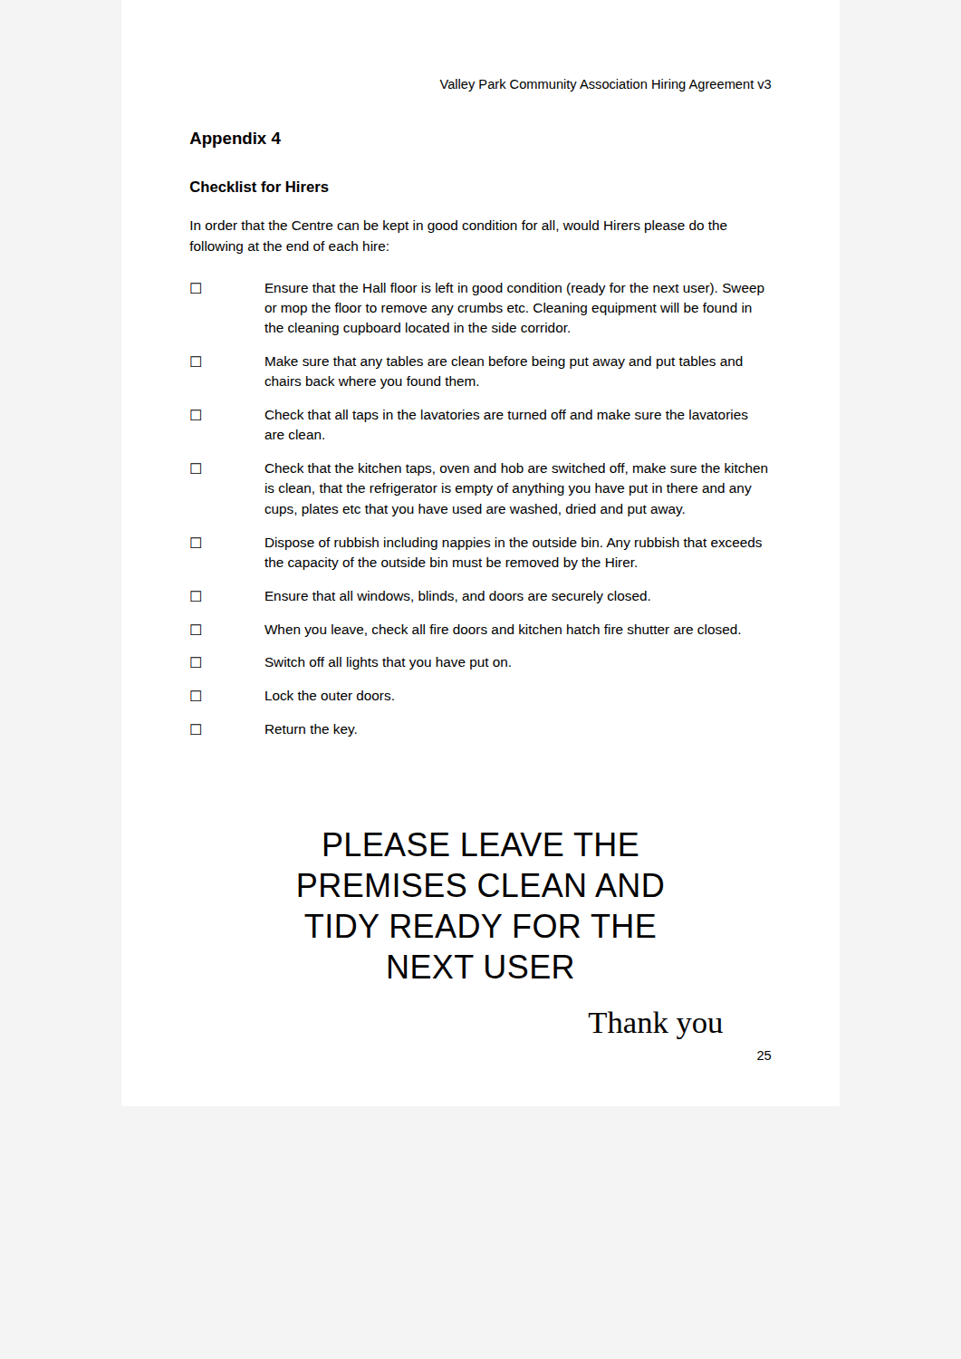Valley Park Community Association Hiring Agreement v3
Appendix 4
Checklist for Hirers
In order that the Centre can be kept in good condition for all, would Hirers please do the following at the end of each hire:
Ensure that the Hall floor is left in good condition (ready for the next user). Sweep or mop the floor to remove any crumbs etc. Cleaning equipment will be found in the cleaning cupboard located in the side corridor.
Make sure that any tables are clean before being put away and put tables and chairs back where you found them.
Check that all taps in the lavatories are turned off and make sure the lavatories are clean.
Check that the kitchen taps, oven and hob are switched off, make sure the kitchen is clean, that the refrigerator is empty of anything you have put in there and any cups, plates etc that you have used are washed, dried and put away.
Dispose of rubbish including nappies in the outside bin. Any rubbish that exceeds the capacity of the outside bin must be removed by the Hirer.
Ensure that all windows, blinds, and doors are securely closed.
When you leave, check all fire doors and kitchen hatch fire shutter are closed.
Switch off all lights that you have put on.
Lock the outer doors.
Return the key.
PLEASE LEAVE THE
PREMISES CLEAN AND
TIDY READY FOR THE
NEXT USER
Thank you
25